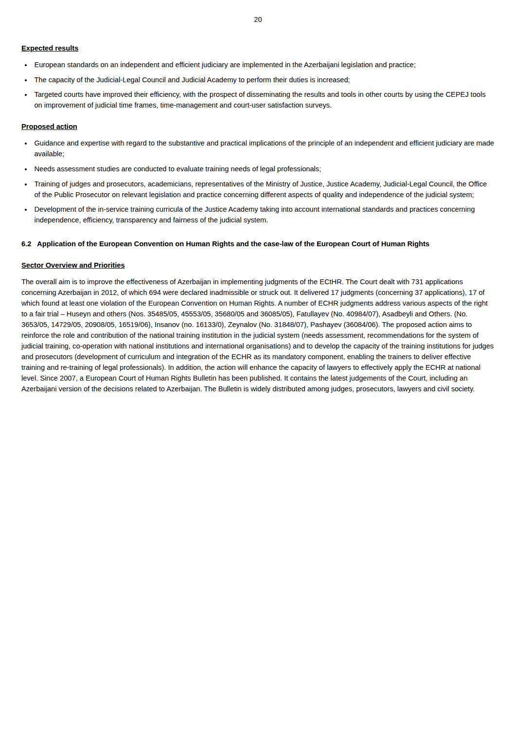20
Expected results
European standards on an independent and efficient judiciary are implemented in the Azerbaijani legislation and practice;
The capacity of the Judicial-Legal Council and Judicial Academy to perform their duties is increased;
Targeted courts have improved their efficiency, with the prospect of disseminating the results and tools in other courts by using the CEPEJ tools on improvement of judicial time frames, time-management and court-user satisfaction surveys.
Proposed action
Guidance and expertise with regard to the substantive and practical implications of the principle of an independent and efficient judiciary are made available;
Needs assessment studies are conducted to evaluate training needs of legal professionals;
Training of judges and prosecutors, academicians, representatives of the Ministry of Justice, Justice Academy, Judicial-Legal Council, the Office of the Public Prosecutor on relevant legislation and practice concerning different aspects of quality and independence of the judicial system;
Development of the in-service training curricula of the Justice Academy taking into account international standards and practices concerning independence, efficiency, transparency and fairness of the judicial system.
6.2 Application of the European Convention on Human Rights and the case-law of the European Court of Human Rights
Sector Overview and Priorities
The overall aim is to improve the effectiveness of Azerbaijan in implementing judgments of the ECtHR. The Court dealt with 731 applications concerning Azerbaijan in 2012, of which 694 were declared inadmissible or struck out. It delivered 17 judgments (concerning 37 applications), 17 of which found at least one violation of the European Convention on Human Rights. A number of ECHR judgments address various aspects of the right to a fair trial – Huseyn and others (Nos. 35485/05, 45553/05, 35680/05 and 36085/05), Fatullayev (No. 40984/07), Asadbeyli and Others. (No. 3653/05, 14729/05, 20908/05, 16519/06), Insanov (no. 16133/0), Zeynalov (No. 31848/07), Pashayev (36084/06). The proposed action aims to reinforce the role and contribution of the national training institution in the judicial system (needs assessment, recommendations for the system of judicial training, co-operation with national institutions and international organisations) and to develop the capacity of the training institutions for judges and prosecutors (development of curriculum and integration of the ECHR as its mandatory component, enabling the trainers to deliver effective training and re-training of legal professionals). In addition, the action will enhance the capacity of lawyers to effectively apply the ECHR at national level. Since 2007, a European Court of Human Rights Bulletin has been published. It contains the latest judgements of the Court, including an Azerbaijani version of the decisions related to Azerbaijan. The Bulletin is widely distributed among judges, prosecutors, lawyers and civil society.